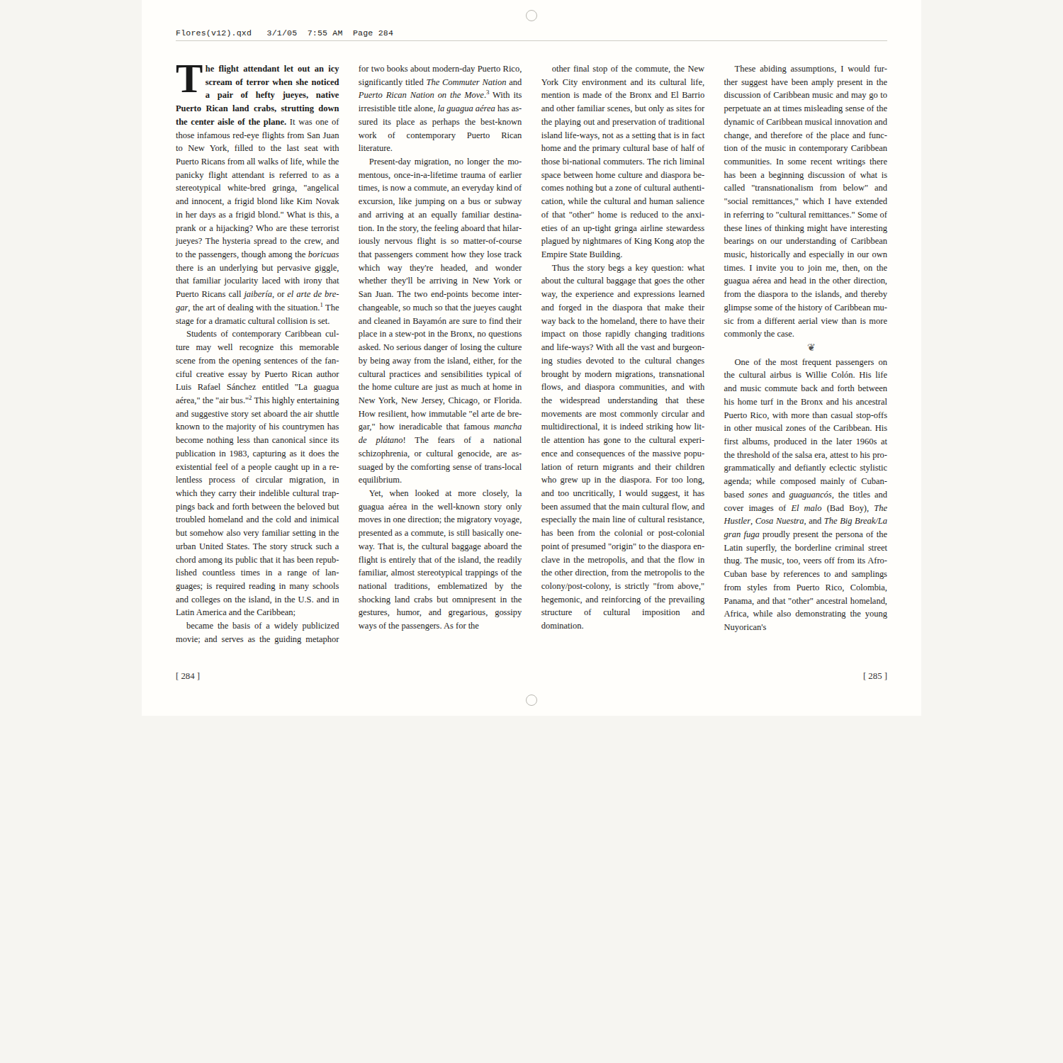Flores(v12).qxd 3/1/05 7:55 AM Page 284
The flight attendant let out an icy scream of terror when she noticed a pair of hefty jueyes, native Puerto Rican land crabs, strutting down the center aisle of the plane. It was one of those infamous red-eye flights from San Juan to New York, filled to the last seat with Puerto Ricans from all walks of life, while the panicky flight attendant is referred to as a stereotypical white-bred gringa, "angelical and innocent, a frigid blond like Kim Novak in her days as a frigid blond." What is this, a prank or a hijacking? Who are these terrorist jueyes? The hysteria spread to the crew, and to the passengers, though among the boricuas there is an underlying but pervasive giggle, that familiar jocularity laced with irony that Puerto Ricans call jaibería, or el arte de bregar, the art of dealing with the situation.1 The stage for a dramatic cultural collision is set.
Students of contemporary Caribbean culture may well recognize this memorable scene from the opening sentences of the fanciful creative essay by Puerto Rican author Luis Rafael Sánchez entitled "La guagua aérea," the "air bus."2 This highly entertaining and suggestive story set aboard the air shuttle known to the majority of his countrymen has become nothing less than canonical since its publication in 1983, capturing as it does the existential feel of a people caught up in a relentless process of circular migration, in which they carry their indelible cultural trappings back and forth between the beloved but troubled homeland and the cold and inimical but somehow also very familiar setting in the urban United States. The story struck such a chord among its public that it has been republished countless times in a range of languages; is required reading in many schools and colleges on the island, in the U.S. and in Latin America and the Caribbean;
became the basis of a widely publicized movie; and serves as the guiding metaphor for two books about modern-day Puerto Rico, significantly titled The Commuter Nation and Puerto Rican Nation on the Move.3 With its irresistible title alone, la guagua aérea has assured its place as perhaps the best-known work of contemporary Puerto Rican literature.
Present-day migration, no longer the momentous, once-in-a-lifetime trauma of earlier times, is now a commute, an everyday kind of excursion, like jumping on a bus or subway and arriving at an equally familiar destination. In the story, the feeling aboard that hilariously nervous flight is so matter-of-course that passengers comment how they lose track which way they're headed, and wonder whether they'll be arriving in New York or San Juan. The two end-points become interchangeable, so much so that the jueyes caught and cleaned in Bayamón are sure to find their place in a stew-pot in the Bronx, no questions asked. No serious danger of losing the culture by being away from the island, either, for the cultural practices and sensibilities typical of the home culture are just as much at home in New York, New Jersey, Chicago, or Florida. How resilient, how immutable "el arte de bregar," how ineradicable that famous mancha de plátano! The fears of a national schizophrenia, or cultural genocide, are assuaged by the comforting sense of trans-local equilibrium.
Yet, when looked at more closely, la guagua aérea in the well-known story only moves in one direction; the migratory voyage, presented as a commute, is still basically one-way. That is, the cultural baggage aboard the flight is entirely that of the island, the readily familiar, almost stereotypical trappings of the national traditions, emblematized by the shocking land crabs but omnipresent in the gestures, humor, and gregarious, gossipy ways of the passengers. As for the
other final stop of the commute, the New York City environment and its cultural life, mention is made of the Bronx and El Barrio and other familiar scenes, but only as sites for the playing out and preservation of traditional island life-ways, not as a setting that is in fact home and the primary cultural base of half of those bi-national commuters. The rich liminal space between home culture and diaspora becomes nothing but a zone of cultural authentication, while the cultural and human salience of that "other" home is reduced to the anxieties of an up-tight gringa airline stewardess plagued by nightmares of King Kong atop the Empire State Building.
Thus the story begs a key question: what about the cultural baggage that goes the other way, the experience and expressions learned and forged in the diaspora that make their way back to the homeland, there to have their impact on those rapidly changing traditions and life-ways? With all the vast and burgeoning studies devoted to the cultural changes brought by modern migrations, transnational flows, and diaspora communities, and with the widespread understanding that these movements are most commonly circular and multidirectional, it is indeed striking how little attention has gone to the cultural experience and consequences of the massive population of return migrants and their children who grew up in the diaspora. For too long, and too uncritically, I would suggest, it has been assumed that the main cultural flow, and especially the main line of cultural resistance, has been from the colonial or post-colonial point of presumed "origin" to the diaspora enclave in the metropolis, and that the flow in the other direction, from the metropolis to the colony/post-colony, is strictly "from above," hegemonic, and reinforcing of the prevailing structure of cultural imposition and domination.
These abiding assumptions, I would further suggest have been amply present in the discussion of Caribbean music and may go to perpetuate an at times misleading sense of the dynamic of Caribbean musical innovation and change, and therefore of the place and function of the music in contemporary Caribbean communities. In some recent writings there has been a beginning discussion of what is called "transnationalism from below" and "social remittances," which I have extended in referring to "cultural remittances." Some of these lines of thinking might have interesting bearings on our understanding of Caribbean music, historically and especially in our own times. I invite you to join me, then, on the guagua aérea and head in the other direction, from the diaspora to the islands, and thereby glimpse some of the history of Caribbean music from a different aerial view than is more commonly the case.
❦
One of the most frequent passengers on the cultural airbus is Willie Colón. His life and music commute back and forth between his home turf in the Bronx and his ancestral Puerto Rico, with more than casual stop-offs in other musical zones of the Caribbean. His first albums, produced in the later 1960s at the threshold of the salsa era, attest to his programmatically and defiantly eclectic stylistic agenda; while composed mainly of Cuban-based sones and guaguancós, the titles and cover images of El malo (Bad Boy), The Hustler, Cosa Nuestra, and The Big Break/La gran fuga proudly present the persona of the Latin superfly, the borderline criminal street thug. The music, too, veers off from its Afro-Cuban base by references to and samplings from styles from Puerto Rico, Colombia, Panama, and that "other" ancestral homeland, Africa, while also demonstrating the young Nuyorican's
[ 284 ] [ 285 ]